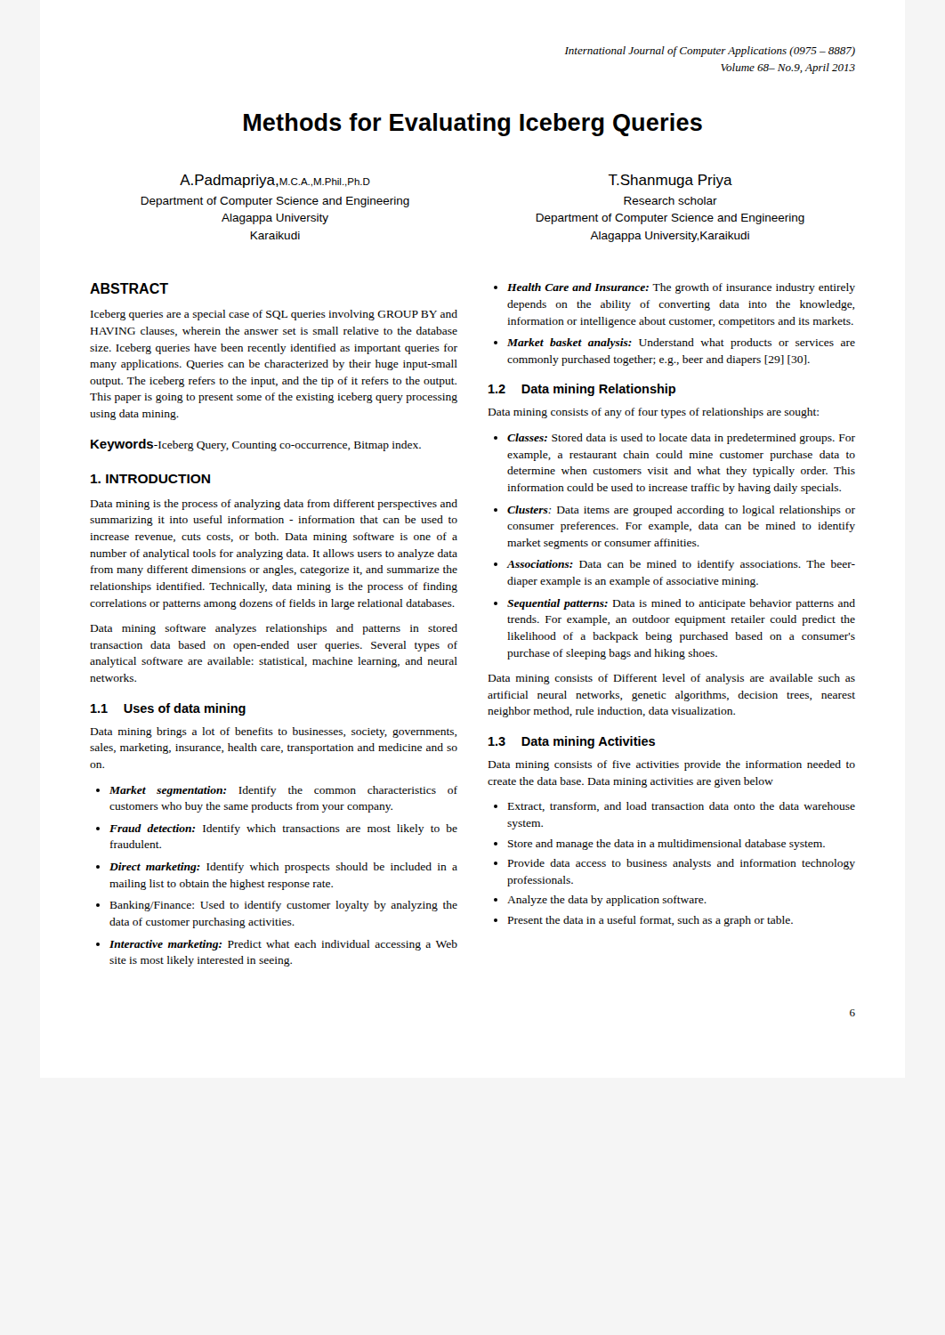International Journal of Computer Applications (0975 – 8887)
Volume 68– No.9, April 2013
Methods for Evaluating Iceberg Queries
A.Padmapriya,M.C.A.,M.Phil.,Ph.D
Department of Computer Science and Engineering
Alagappa University
Karaikudi
T.Shanmuga Priya
Research scholar
Department of Computer Science and Engineering
Alagappa University,Karaikudi
ABSTRACT
Iceberg queries are a special case of SQL queries involving GROUP BY and HAVING clauses, wherein the answer set is small relative to the database size. Iceberg queries have been recently identified as important queries for many applications. Queries can be characterized by their huge input-small output. The iceberg refers to the input, and the tip of it refers to the output. This paper is going to present some of the existing iceberg query processing using data mining.
Keywords-Iceberg Query, Counting co-occurrence, Bitmap index.
1. INTRODUCTION
Data mining is the process of analyzing data from different perspectives and summarizing it into useful information - information that can be used to increase revenue, cuts costs, or both. Data mining software is one of a number of analytical tools for analyzing data. It allows users to analyze data from many different dimensions or angles, categorize it, and summarize the relationships identified. Technically, data mining is the process of finding correlations or patterns among dozens of fields in large relational databases.
Data mining software analyzes relationships and patterns in stored transaction data based on open-ended user queries. Several types of analytical software are available: statistical, machine learning, and neural networks.
1.1 Uses of data mining
Data mining brings a lot of benefits to businesses, society, governments, sales, marketing, insurance, health care, transportation and medicine and so on.
Market segmentation: Identify the common characteristics of customers who buy the same products from your company.
Fraud detection: Identify which transactions are most likely to be fraudulent.
Direct marketing: Identify which prospects should be included in a mailing list to obtain the highest response rate.
Banking/Finance: Used to identify customer loyalty by analyzing the data of customer purchasing activities.
Interactive marketing: Predict what each individual accessing a Web site is most likely interested in seeing.
Health Care and Insurance: The growth of insurance industry entirely depends on the ability of converting data into the knowledge, information or intelligence about customer, competitors and its markets.
Market basket analysis: Understand what products or services are commonly purchased together; e.g., beer and diapers [29] [30].
1.2 Data mining Relationship
Data mining consists of any of four types of relationships are sought:
Classes: Stored data is used to locate data in predetermined groups. For example, a restaurant chain could mine customer purchase data to determine when customers visit and what they typically order. This information could be used to increase traffic by having daily specials.
Clusters: Data items are grouped according to logical relationships or consumer preferences. For example, data can be mined to identify market segments or consumer affinities.
Associations: Data can be mined to identify associations. The beer-diaper example is an example of associative mining.
Sequential patterns: Data is mined to anticipate behavior patterns and trends. For example, an outdoor equipment retailer could predict the likelihood of a backpack being purchased based on a consumer's purchase of sleeping bags and hiking shoes.
Data mining consists of Different level of analysis are available such as artificial neural networks, genetic algorithms, decision trees, nearest neighbor method, rule induction, data visualization.
1.3 Data mining Activities
Data mining consists of five activities provide the information needed to create the data base. Data mining activities are given below
Extract, transform, and load transaction data onto the data warehouse system.
Store and manage the data in a multidimensional database system.
Provide data access to business analysts and information technology professionals.
Analyze the data by application software.
Present the data in a useful format, such as a graph or table.
6